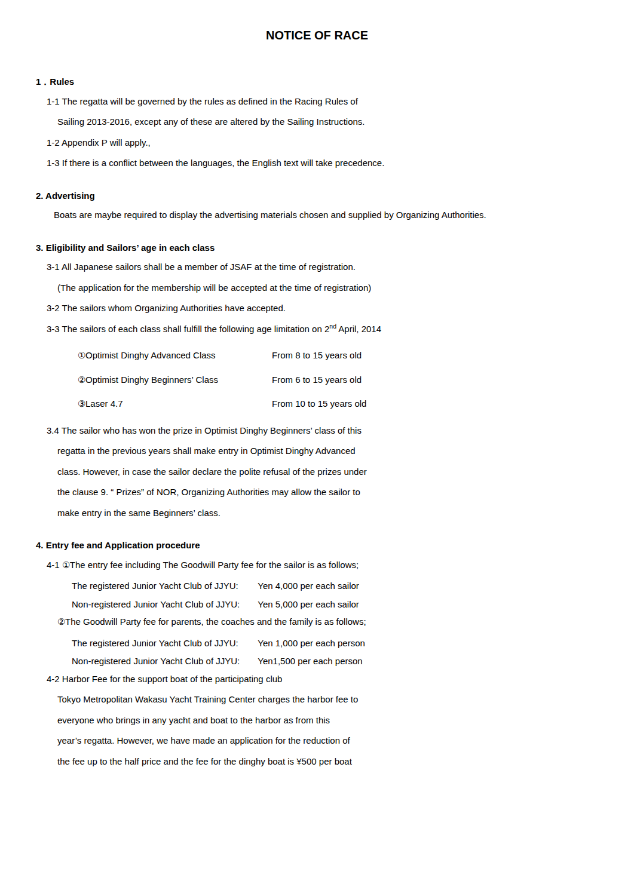NOTICE OF RACE
1．Rules
1-1 The regatta will be governed by the rules as defined in the Racing Rules of
Sailing 2013-2016, except any of these are altered by the Sailing Instructions.
1-2 Appendix P will apply.,
1-3 If there is a conflict between the languages, the English text will take precedence.
2. Advertising
Boats are maybe required to display the advertising materials chosen and supplied by Organizing Authorities.
3. Eligibility and Sailors’ age in each class
3-1 All Japanese sailors shall be a member of JSAF at the time of registration.
(The application for the membership will be accepted at the time of registration)
3-2 The sailors whom Organizing Authorities have accepted.
3-3 The sailors of each class shall fulfill the following age limitation on 2nd April, 2014
| ①Optimist Dinghy Advanced Class | From 8 to 15 years old |
| ②Optimist Dinghy Beginners’ Class | From 6 to 15 years old |
| ③Laser 4.7 | From 10 to 15 years old |
3.4 The sailor who has won the prize in Optimist Dinghy Beginners’ class of this
regatta in the previous years shall make entry in Optimist Dinghy Advanced
class. However, in case the sailor declare the polite refusal of the prizes under
the clause 9. “ Prizes” of NOR, Organizing Authorities may allow the sailor to
make entry in the same Beginners’ class.
4. Entry fee and Application procedure
4-1 ①The entry fee including The Goodwill Party fee for the sailor is as follows;
| The registered Junior Yacht Club of JJYU: | Yen 4,000 per each sailor |
| Non-registered Junior Yacht Club of JJYU: | Yen 5,000 per each sailor |
②The Goodwill Party fee for parents, the coaches and the family is as follows;
| The registered Junior Yacht Club of JJYU: | Yen 1,000 per each person |
| Non-registered Junior Yacht Club of JJYU: | Yen1,500 per each person |
4-2 Harbor Fee for the support boat of the participating club
Tokyo Metropolitan Wakasu Yacht Training Center charges the harbor fee to
everyone who brings in any yacht and boat to the harbor as from this
year’s regatta. However, we have made an application for the reduction of
the fee up to the half price and the fee for the dinghy boat is ¥500 per boat